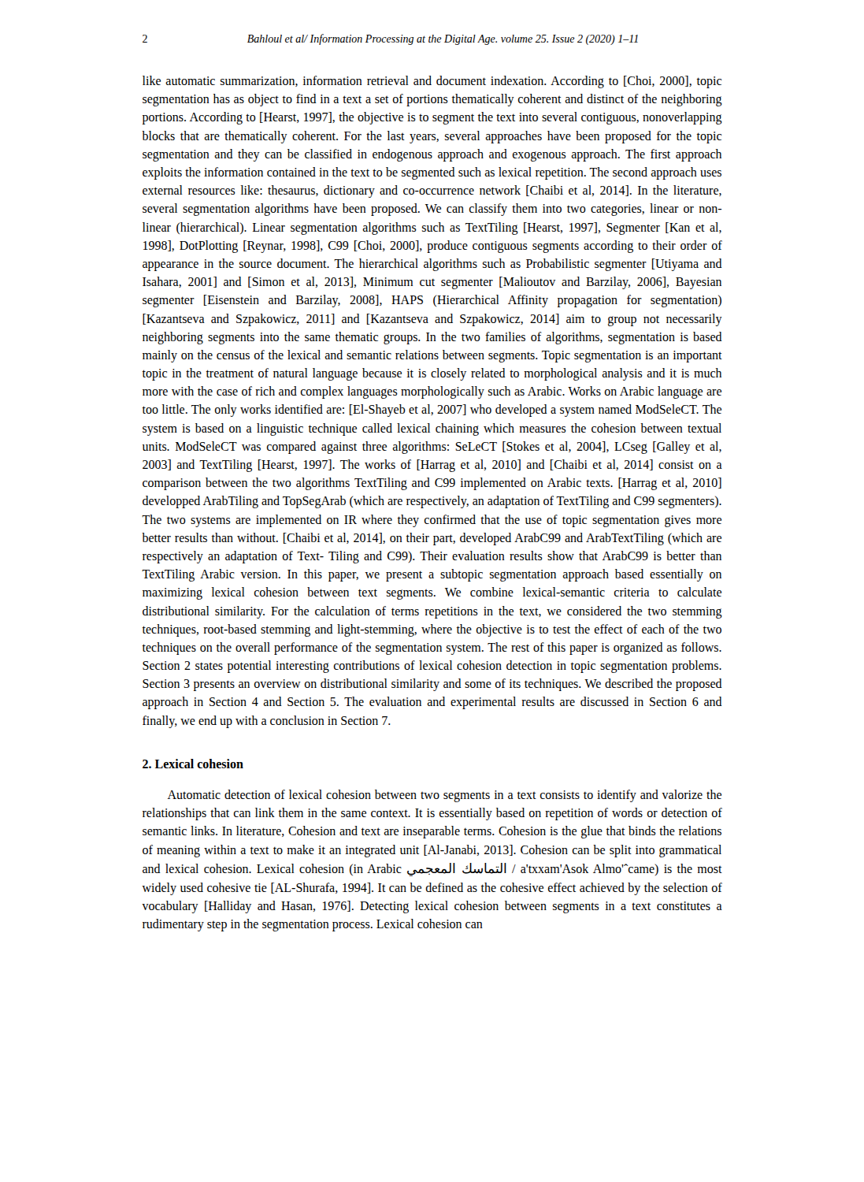2 Bahloul et al/ Information Processing at the Digital Age. volume 25. Issue 2 (2020) 1–11
like automatic summarization, information retrieval and document indexation. According to [Choi, 2000], topic segmentation has as object to find in a text a set of portions thematically coherent and distinct of the neighboring portions. According to [Hearst, 1997], the objective is to segment the text into several contiguous, nonoverlapping blocks that are thematically coherent. For the last years, several approaches have been proposed for the topic segmentation and they can be classified in endogenous approach and exogenous approach. The first approach exploits the information contained in the text to be segmented such as lexical repetition. The second approach uses external resources like: thesaurus, dictionary and co-occurrence network [Chaibi et al, 2014]. In the literature, several segmentation algorithms have been proposed. We can classify them into two categories, linear or non-linear (hierarchical). Linear segmentation algorithms such as TextTiling [Hearst, 1997], Segmenter [Kan et al, 1998], DotPlotting [Reynar, 1998], C99 [Choi, 2000], produce contiguous segments according to their order of appearance in the source document. The hierarchical algorithms such as Probabilistic segmenter [Utiyama and Isahara, 2001] and [Simon et al, 2013], Minimum cut segmenter [Malioutov and Barzilay, 2006], Bayesian segmenter [Eisenstein and Barzilay, 2008], HAPS (Hierarchical Affinity propagation for segmentation) [Kazantseva and Szpakowicz, 2011] and [Kazantseva and Szpakowicz, 2014] aim to group not necessarily neighboring segments into the same thematic groups. In the two families of algorithms, segmentation is based mainly on the census of the lexical and semantic relations between segments. Topic segmentation is an important topic in the treatment of natural language because it is closely related to morphological analysis and it is much more with the case of rich and complex languages morphologically such as Arabic. Works on Arabic language are too little. The only works identified are: [El-Shayeb et al, 2007] who developed a system named ModSeleCT. The system is based on a linguistic technique called lexical chaining which measures the cohesion between textual units. ModSeleCT was compared against three algorithms: SeLeCT [Stokes et al, 2004], LCseg [Galley et al, 2003] and TextTiling [Hearst, 1997]. The works of [Harrag et al, 2010] and [Chaibi et al, 2014] consist on a comparison between the two algorithms TextTiling and C99 implemented on Arabic texts. [Harrag et al, 2010] developped ArabTiling and TopSegArab (which are respectively, an adaptation of TextTiling and C99 segmenters). The two systems are implemented on IR where they confirmed that the use of topic segmentation gives more better results than without. [Chaibi et al, 2014], on their part, developed ArabC99 and ArabTextTiling (which are respectively an adaptation of Text- Tiling and C99). Their evaluation results show that ArabC99 is better than TextTiling Arabic version. In this paper, we present a subtopic segmentation approach based essentially on maximizing lexical cohesion between text segments. We combine lexical-semantic criteria to calculate distributional similarity. For the calculation of terms repetitions in the text, we considered the two stemming techniques, root-based stemming and light-stemming, where the objective is to test the effect of each of the two techniques on the overall performance of the segmentation system. The rest of this paper is organized as follows. Section 2 states potential interesting contributions of lexical cohesion detection in topic segmentation problems. Section 3 presents an overview on distributional similarity and some of its techniques. We described the proposed approach in Section 4 and Section 5. The evaluation and experimental results are discussed in Section 6 and finally, we end up with a conclusion in Section 7.
2. Lexical cohesion
Automatic detection of lexical cohesion between two segments in a text consists to identify and valorize the relationships that can link them in the same context. It is essentially based on repetition of words or detection of semantic links. In literature, Cohesion and text are inseparable terms. Cohesion is the glue that binds the relations of meaning within a text to make it an integrated unit [Al-Janabi, 2013]. Cohesion can be split into grammatical and lexical cohesion. Lexical cohesion (in Arabic التماسك المعجمي / a'txxam'Asok Almo'ˆcame) is the most widely used cohesive tie [AL-Shurafa, 1994]. It can be defined as the cohesive effect achieved by the selection of vocabulary [Halliday and Hasan, 1976]. Detecting lexical cohesion between segments in a text constitutes a rudimentary step in the segmentation process. Lexical cohesion can